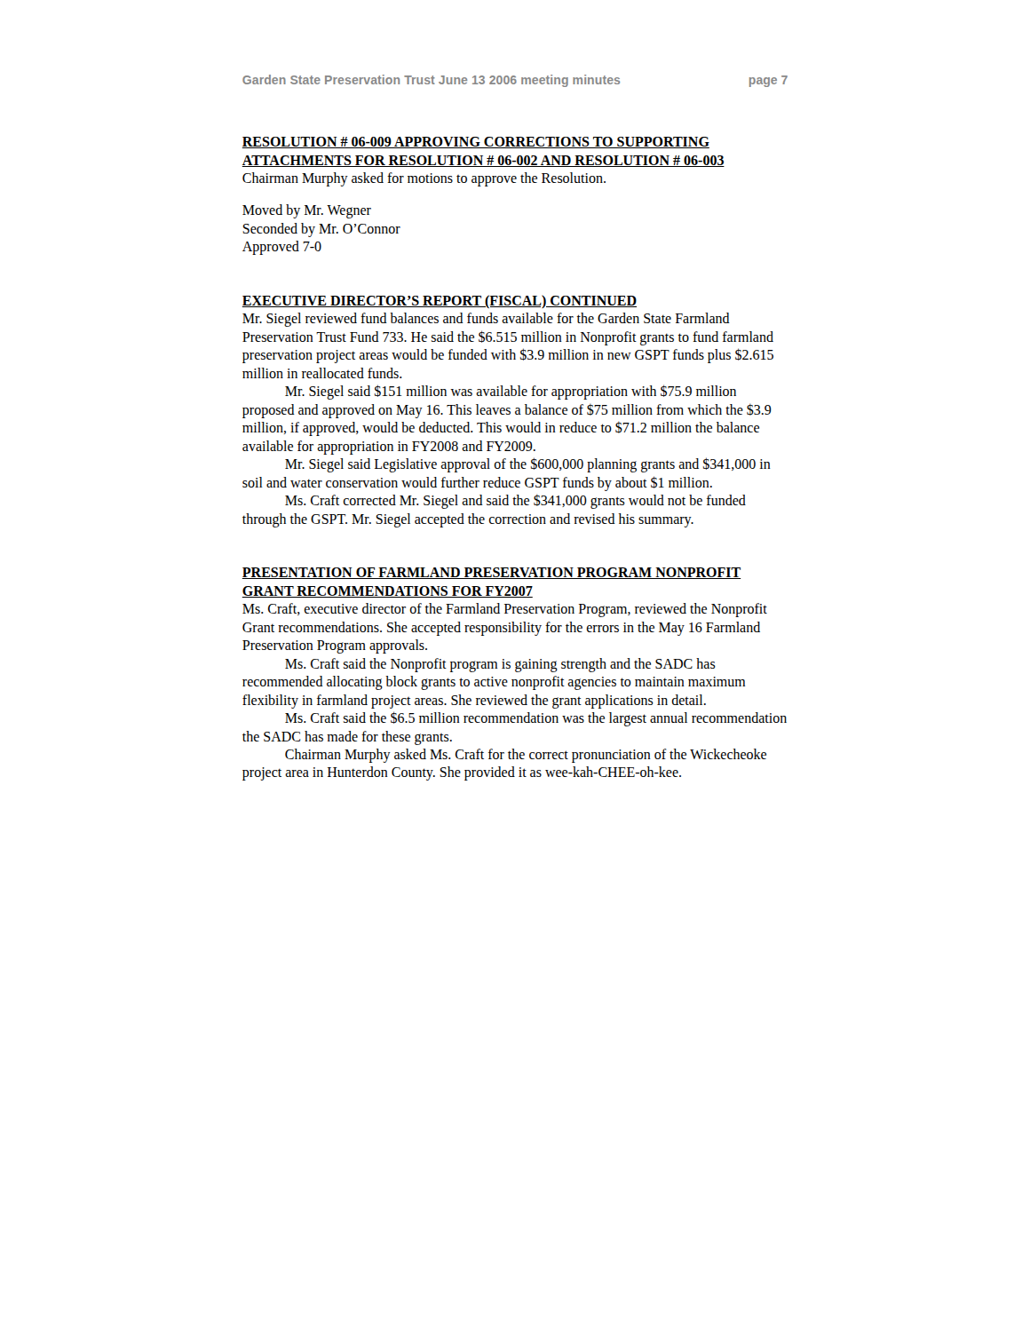Garden State Preservation Trust June 13 2006 meeting minutes page 7
Resolution # 06-009 Approving Corrections to Supporting Attachments for Resolution # 06-002 and Resolution # 06-003
Chairman Murphy asked for motions to approve the Resolution.
Moved by Mr. Wegner
Seconded by Mr. O’Connor
Approved 7-0
Executive Director’s Report (Fiscal) Continued
Mr. Siegel reviewed fund balances and funds available for the Garden State Farmland Preservation Trust Fund 733. He said the $6.515 million in Nonprofit grants to fund farmland preservation project areas would be funded with $3.9 million in new GSPT funds plus $2.615 million in reallocated funds.
Mr. Siegel said $151 million was available for appropriation with $75.9 million proposed and approved on May 16. This leaves a balance of $75 million from which the $3.9 million, if approved, would be deducted. This would in reduce to $71.2 million the balance available for appropriation in FY2008 and FY2009.
Mr. Siegel said Legislative approval of the $600,000 planning grants and $341,000 in soil and water conservation would further reduce GSPT funds by about $1 million.
Ms. Craft corrected Mr. Siegel and said the $341,000 grants would not be funded through the GSPT. Mr. Siegel accepted the correction and revised his summary.
Presentation of Farmland Preservation Program Nonprofit Grant Recommendations for FY2007
Ms. Craft, executive director of the Farmland Preservation Program, reviewed the Nonprofit Grant recommendations. She accepted responsibility for the errors in the May 16 Farmland Preservation Program approvals.
Ms. Craft said the Nonprofit program is gaining strength and the SADC has recommended allocating block grants to active nonprofit agencies to maintain maximum flexibility in farmland project areas. She reviewed the grant applications in detail.
Ms. Craft said the $6.5 million recommendation was the largest annual recommendation the SADC has made for these grants.
Chairman Murphy asked Ms. Craft for the correct pronunciation of the Wickecheoke project area in Hunterdon County. She provided it as wee-kah-CHEE-oh-kee.